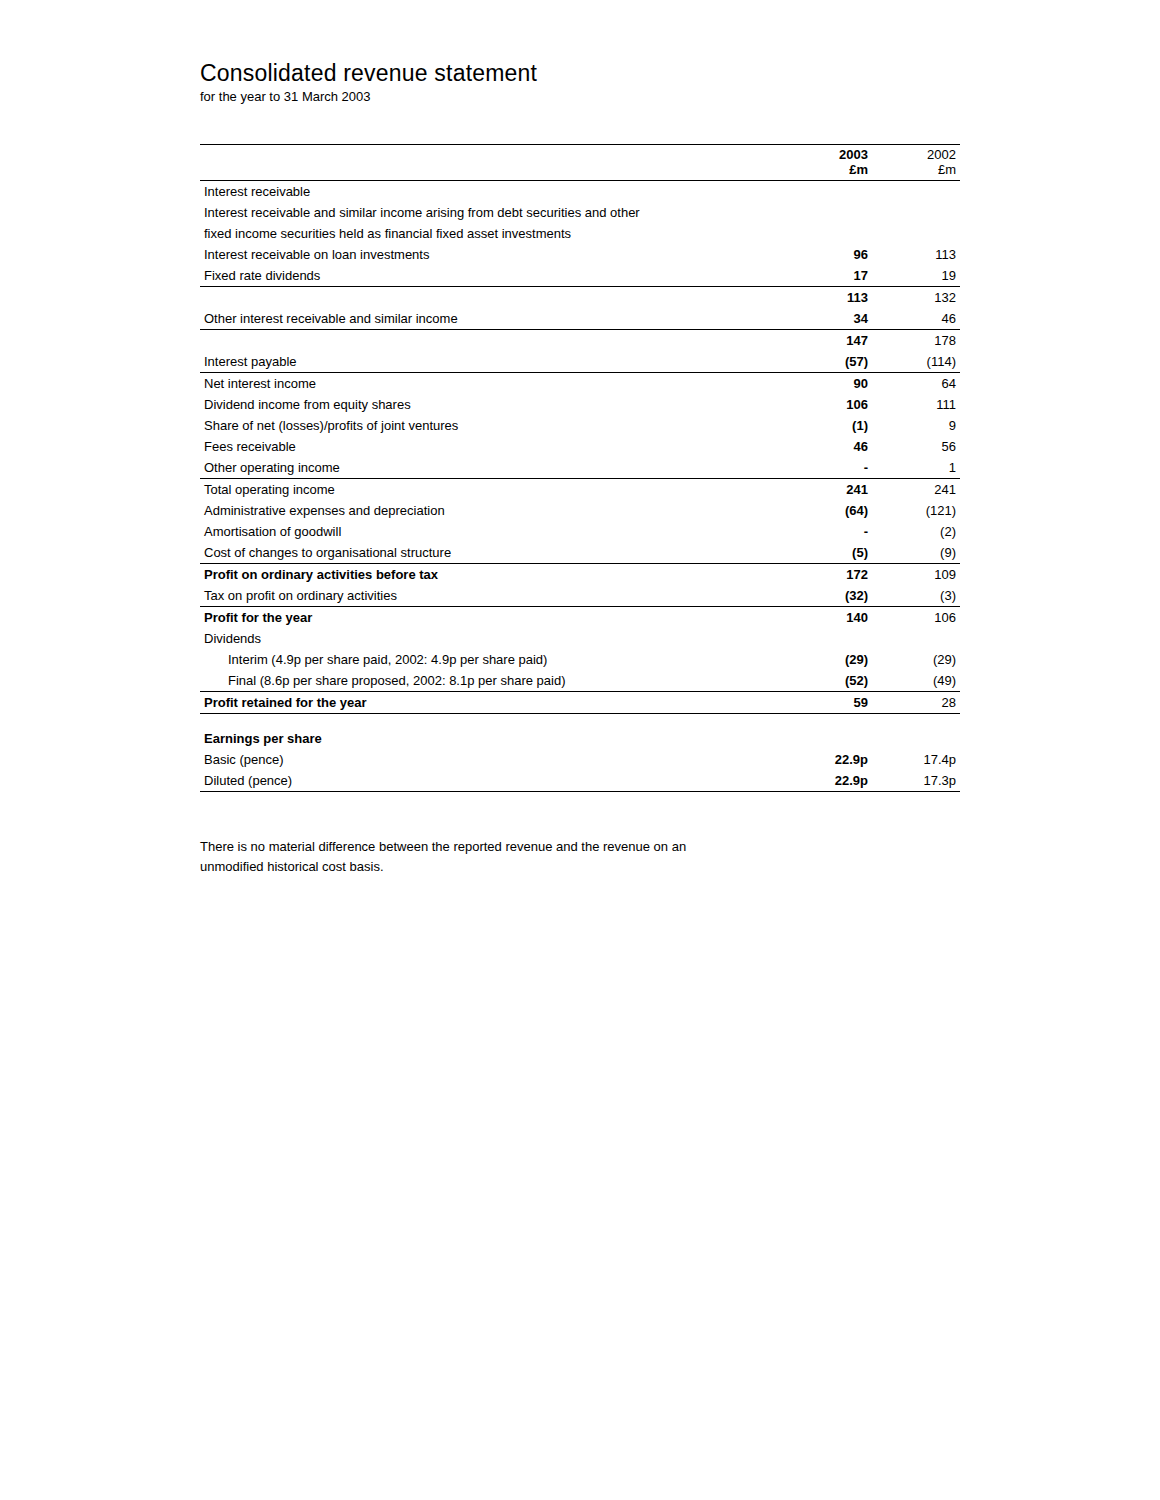Consolidated revenue statement
for the year to 31 March 2003
| | 2003 | 2002 |
| | £m | £m |
| Interest receivable | | |
| Interest receivable and similar income arising from debt securities and other | | |
| fixed income securities held as financial fixed asset investments | | |
| Interest receivable on loan investments | 96 | 113 |
| Fixed rate dividends | 17 | 19 |
| | 113 | 132 |
| Other interest receivable and similar income | 34 | 46 |
| | 147 | 178 |
| Interest payable | (57) | (114) |
| Net interest income | 90 | 64 |
| Dividend income from equity shares | 106 | 111 |
| Share of net (losses)/profits of joint ventures | (1) | 9 |
| Fees receivable | 46 | 56 |
| Other operating income | - | 1 |
| Total operating income | 241 | 241 |
| Administrative expenses and depreciation | (64) | (121) |
| Amortisation of goodwill | - | (2) |
| Cost of changes to organisational structure | (5) | (9) |
| Profit on ordinary activities before tax | 172 | 109 |
| Tax on profit on ordinary activities | (32) | (3) |
| Profit for the year | 140 | 106 |
| Dividends | | |
| Interim (4.9p per share paid, 2002: 4.9p per share paid) | (29) | (29) |
| Final (8.6p per share proposed, 2002: 8.1p per share paid) | (52) | (49) |
| Profit retained for the year | 59 | 28 |
| Earnings per share | | |
| Basic (pence) | 22.9p | 17.4p |
| Diluted (pence) | 22.9p | 17.3p |
There is no material difference between the reported revenue and the revenue on an
unmodified historical cost basis.